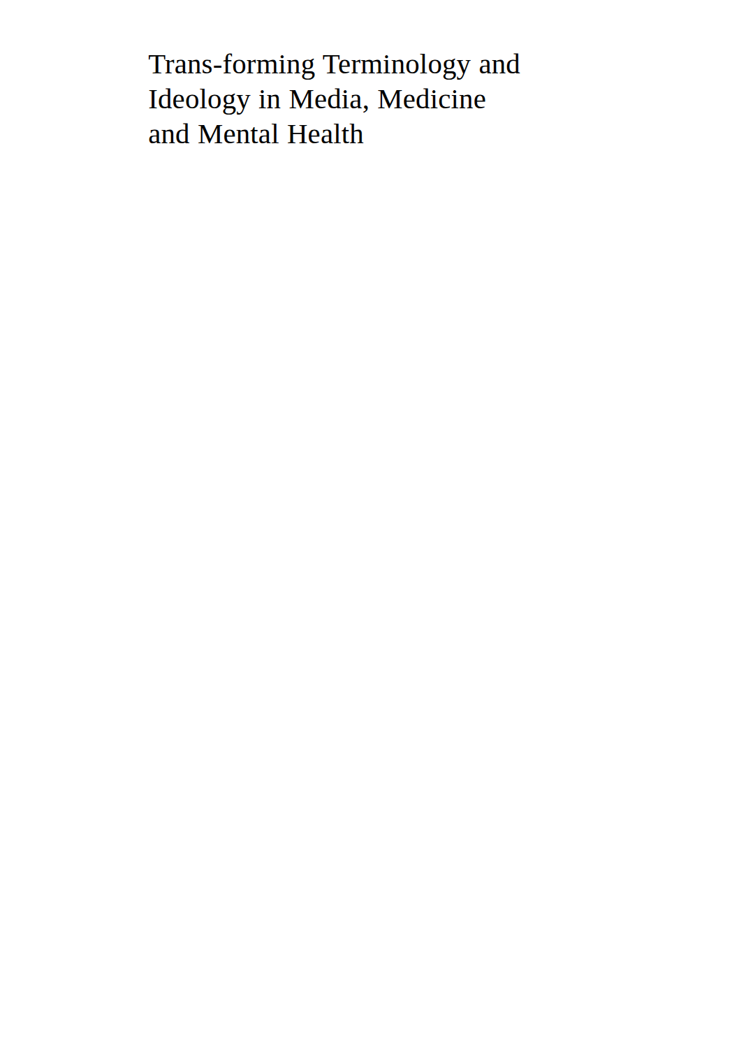Trans-forming Terminology and Ideology in Media, Medicine and Mental Health